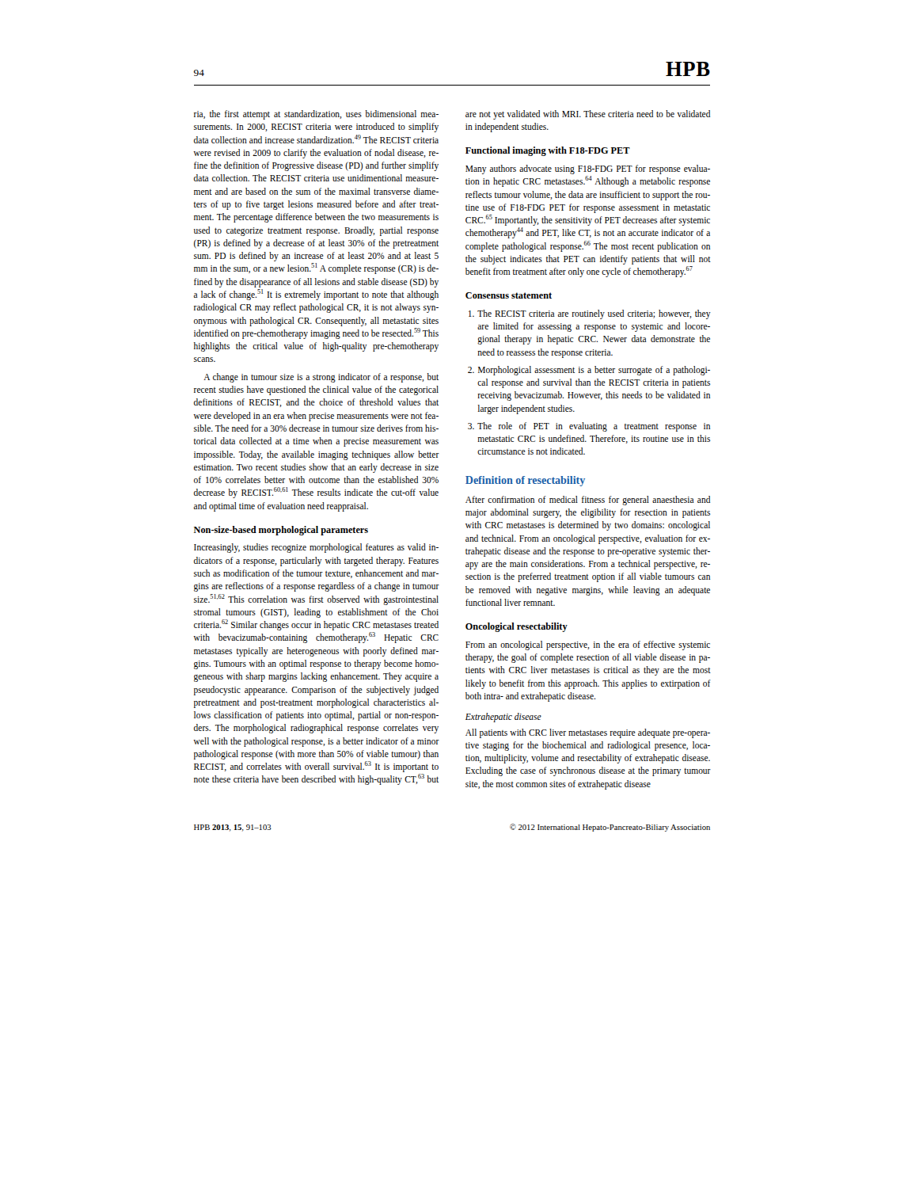94
HPB
ria, the first attempt at standardization, uses bidimensional measurements. In 2000, RECIST criteria were introduced to simplify data collection and increase standardization.49 The RECIST criteria were revised in 2009 to clarify the evaluation of nodal disease, refine the definition of Progressive disease (PD) and further simplify data collection. The RECIST criteria use unidimentional measurement and are based on the sum of the maximal transverse diameters of up to five target lesions measured before and after treatment. The percentage difference between the two measurements is used to categorize treatment response. Broadly, partial response (PR) is defined by a decrease of at least 30% of the pretreatment sum. PD is defined by an increase of at least 20% and at least 5 mm in the sum, or a new lesion.51 A complete response (CR) is defined by the disappearance of all lesions and stable disease (SD) by a lack of change.51 It is extremely important to note that although radiological CR may reflect pathological CR, it is not always synonymous with pathological CR. Consequently, all metastatic sites identified on pre-chemotherapy imaging need to be resected.59 This highlights the critical value of high-quality pre-chemotherapy scans.
A change in tumour size is a strong indicator of a response, but recent studies have questioned the clinical value of the categorical definitions of RECIST, and the choice of threshold values that were developed in an era when precise measurements were not feasible. The need for a 30% decrease in tumour size derives from historical data collected at a time when a precise measurement was impossible. Today, the available imaging techniques allow better estimation. Two recent studies show that an early decrease in size of 10% correlates better with outcome than the established 30% decrease by RECIST.60,61 These results indicate the cut-off value and optimal time of evaluation need reappraisal.
Non-size-based morphological parameters
Increasingly, studies recognize morphological features as valid indicators of a response, particularly with targeted therapy. Features such as modification of the tumour texture, enhancement and margins are reflections of a response regardless of a change in tumour size.51,62 This correlation was first observed with gastrointestinal stromal tumours (GIST), leading to establishment of the Choi criteria.62 Similar changes occur in hepatic CRC metastases treated with bevacizumab-containing chemotherapy.63 Hepatic CRC metastases typically are heterogeneous with poorly defined margins. Tumours with an optimal response to therapy become homogeneous with sharp margins lacking enhancement. They acquire a pseudocystic appearance. Comparison of the subjectively judged pretreatment and post-treatment morphological characteristics allows classification of patients into optimal, partial or non-responders. The morphological radiographical response correlates very well with the pathological response, is a better indicator of a minor pathological response (with more than 50% of viable tumour) than RECIST, and correlates with overall survival.63 It is important to note these criteria have been described with high-quality CT,63 but are not yet validated with MRI. These criteria need to be validated in independent studies.
Functional imaging with F18-FDG PET
Many authors advocate using F18-FDG PET for response evaluation in hepatic CRC metastases.64 Although a metabolic response reflects tumour volume, the data are insufficient to support the routine use of F18-FDG PET for response assessment in metastatic CRC.65 Importantly, the sensitivity of PET decreases after systemic chemotherapy44 and PET, like CT, is not an accurate indicator of a complete pathological response.66 The most recent publication on the subject indicates that PET can identify patients that will not benefit from treatment after only one cycle of chemotherapy.67
Consensus statement
The RECIST criteria are routinely used criteria; however, they are limited for assessing a response to systemic and locoregional therapy in hepatic CRC. Newer data demonstrate the need to reassess the response criteria.
Morphological assessment is a better surrogate of a pathological response and survival than the RECIST criteria in patients receiving bevacizumab. However, this needs to be validated in larger independent studies.
The role of PET in evaluating a treatment response in metastatic CRC is undefined. Therefore, its routine use in this circumstance is not indicated.
Definition of resectability
After confirmation of medical fitness for general anaesthesia and major abdominal surgery, the eligibility for resection in patients with CRC metastases is determined by two domains: oncological and technical. From an oncological perspective, evaluation for extrahepatic disease and the response to pre-operative systemic therapy are the main considerations. From a technical perspective, resection is the preferred treatment option if all viable tumours can be removed with negative margins, while leaving an adequate functional liver remnant.
Oncological resectability
From an oncological perspective, in the era of effective systemic therapy, the goal of complete resection of all viable disease in patients with CRC liver metastases is critical as they are the most likely to benefit from this approach. This applies to extirpation of both intra- and extrahepatic disease.
Extrahepatic disease
All patients with CRC liver metastases require adequate pre-operative staging for the biochemical and radiological presence, location, multiplicity, volume and resectability of extrahepatic disease. Excluding the case of synchronous disease at the primary tumour site, the most common sites of extrahepatic disease
HPB 2013, 15, 91–103
© 2012 International Hepato-Pancreato-Biliary Association